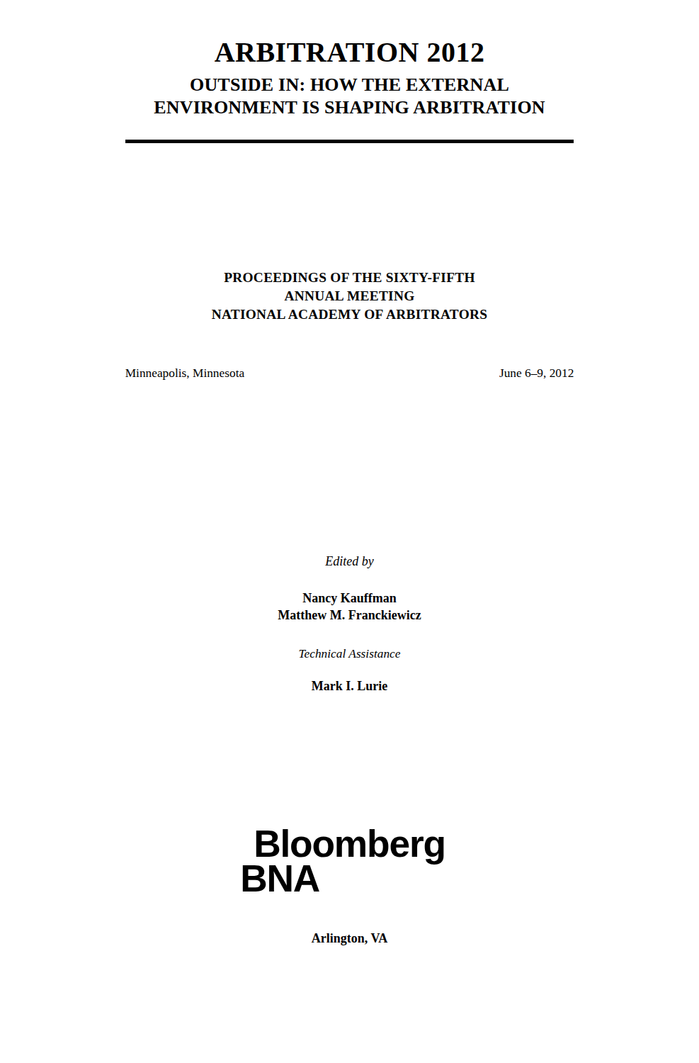ARBITRATION 2012
OUTSIDE IN: HOW THE EXTERNAL
ENVIRONMENT IS SHAPING ARBITRATION
PROCEEDINGS OF THE SIXTY-FIFTH
ANNUAL MEETING
NATIONAL ACADEMY OF ARBITRATORS
Minneapolis, Minnesota June 6–9, 2012
Edited by
Nancy Kauffman
Matthew M. Franckiewicz
Technical Assistance
Mark I. Lurie
Bloomberg BNA
Arlington, VA